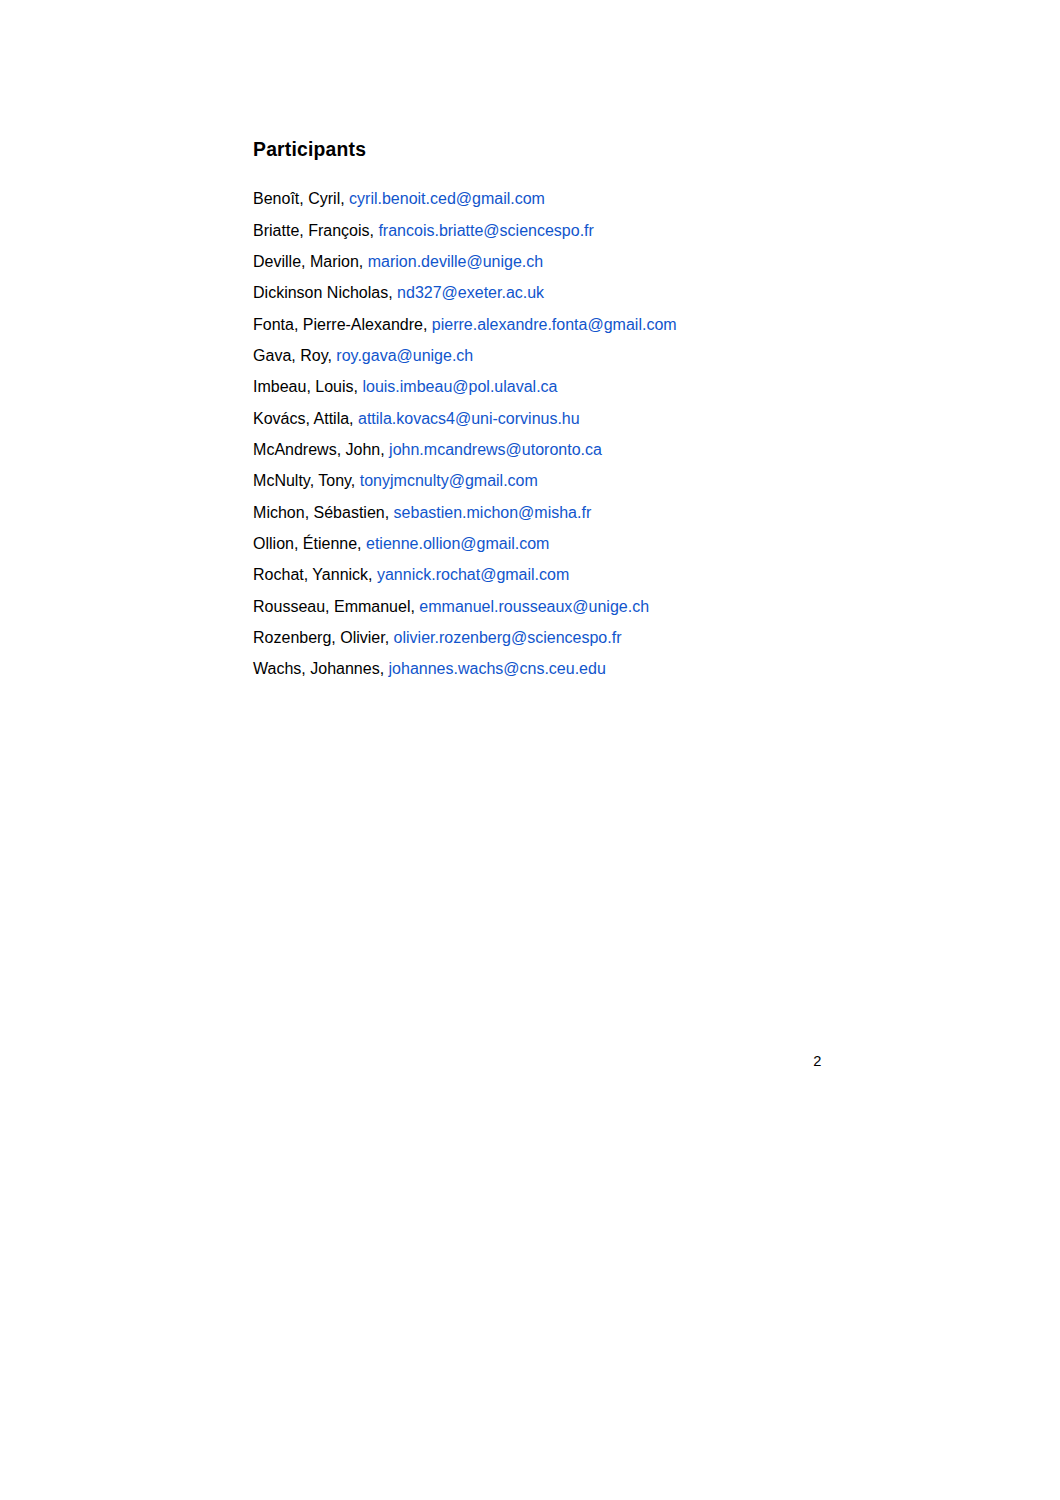Participants
Benoît, Cyril, cyril.benoit.ced@gmail.com
Briatte, François, francois.briatte@sciencespo.fr
Deville, Marion, marion.deville@unige.ch
Dickinson Nicholas, nd327@exeter.ac.uk
Fonta, Pierre-Alexandre, pierre.alexandre.fonta@gmail.com
Gava, Roy, roy.gava@unige.ch
Imbeau, Louis, louis.imbeau@pol.ulaval.ca
Kovács, Attila, attila.kovacs4@uni-corvinus.hu
McAndrews, John, john.mcandrews@utoronto.ca
McNulty, Tony, tonyjmcnulty@gmail.com
Michon, Sébastien, sebastien.michon@misha.fr
Ollion, Étienne, etienne.ollion@gmail.com
Rochat, Yannick, yannick.rochat@gmail.com
Rousseau, Emmanuel, emmanuel.rousseaux@unige.ch
Rozenberg, Olivier, olivier.rozenberg@sciencespo.fr
Wachs, Johannes, johannes.wachs@cns.ceu.edu
2